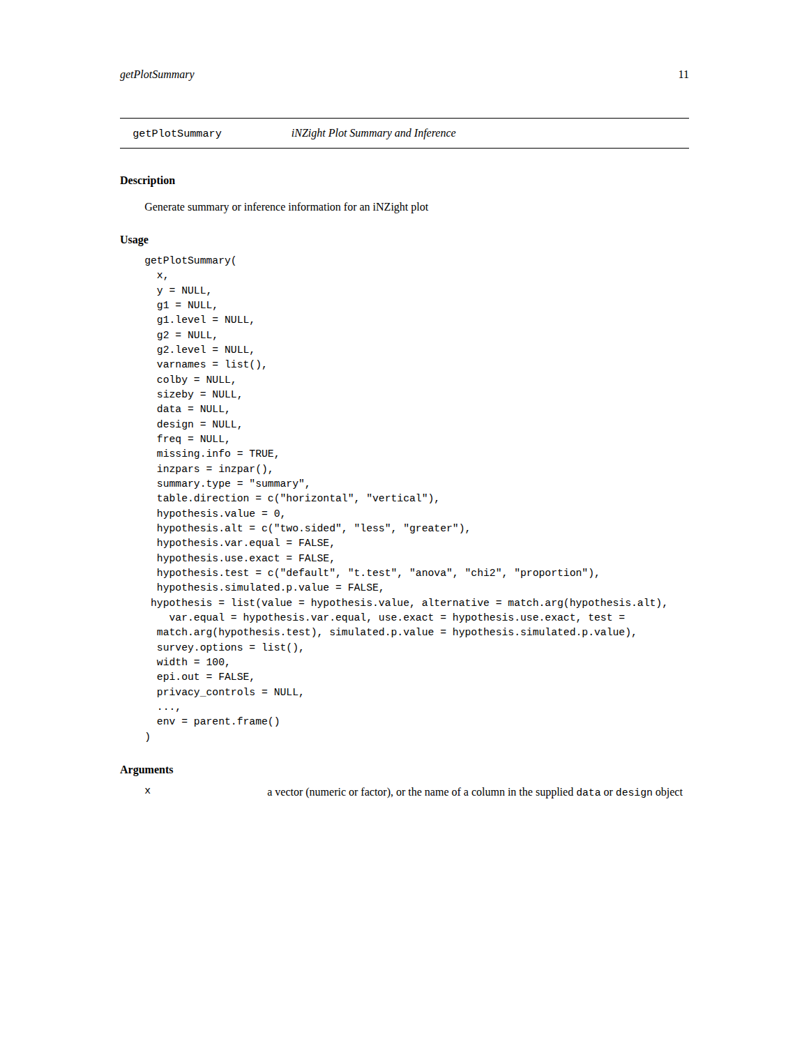getPlotSummary 11
| getPlotSummary | iNZight Plot Summary and Inference |
Description
Generate summary or inference information for an iNZight plot
Usage
getPlotSummary(
  x,
  y = NULL,
  g1 = NULL,
  g1.level = NULL,
  g2 = NULL,
  g2.level = NULL,
  varnames = list(),
  colby = NULL,
  sizeby = NULL,
  data = NULL,
  design = NULL,
  freq = NULL,
  missing.info = TRUE,
  inzpars = inzpar(),
  summary.type = "summary",
  table.direction = c("horizontal", "vertical"),
  hypothesis.value = 0,
  hypothesis.alt = c("two.sided", "less", "greater"),
  hypothesis.var.equal = FALSE,
  hypothesis.use.exact = FALSE,
  hypothesis.test = c("default", "t.test", "anova", "chi2", "proportion"),
  hypothesis.simulated.p.value = FALSE,
 hypothesis = list(value = hypothesis.value, alternative = match.arg(hypothesis.alt),
    var.equal = hypothesis.var.equal, use.exact = hypothesis.use.exact, test =
  match.arg(hypothesis.test), simulated.p.value = hypothesis.simulated.p.value),
  survey.options = list(),
  width = 100,
  epi.out = FALSE,
  privacy_controls = NULL,
  ...,
  env = parent.frame()
)
Arguments
x
a vector (numeric or factor), or the name of a column in the supplied data or design object